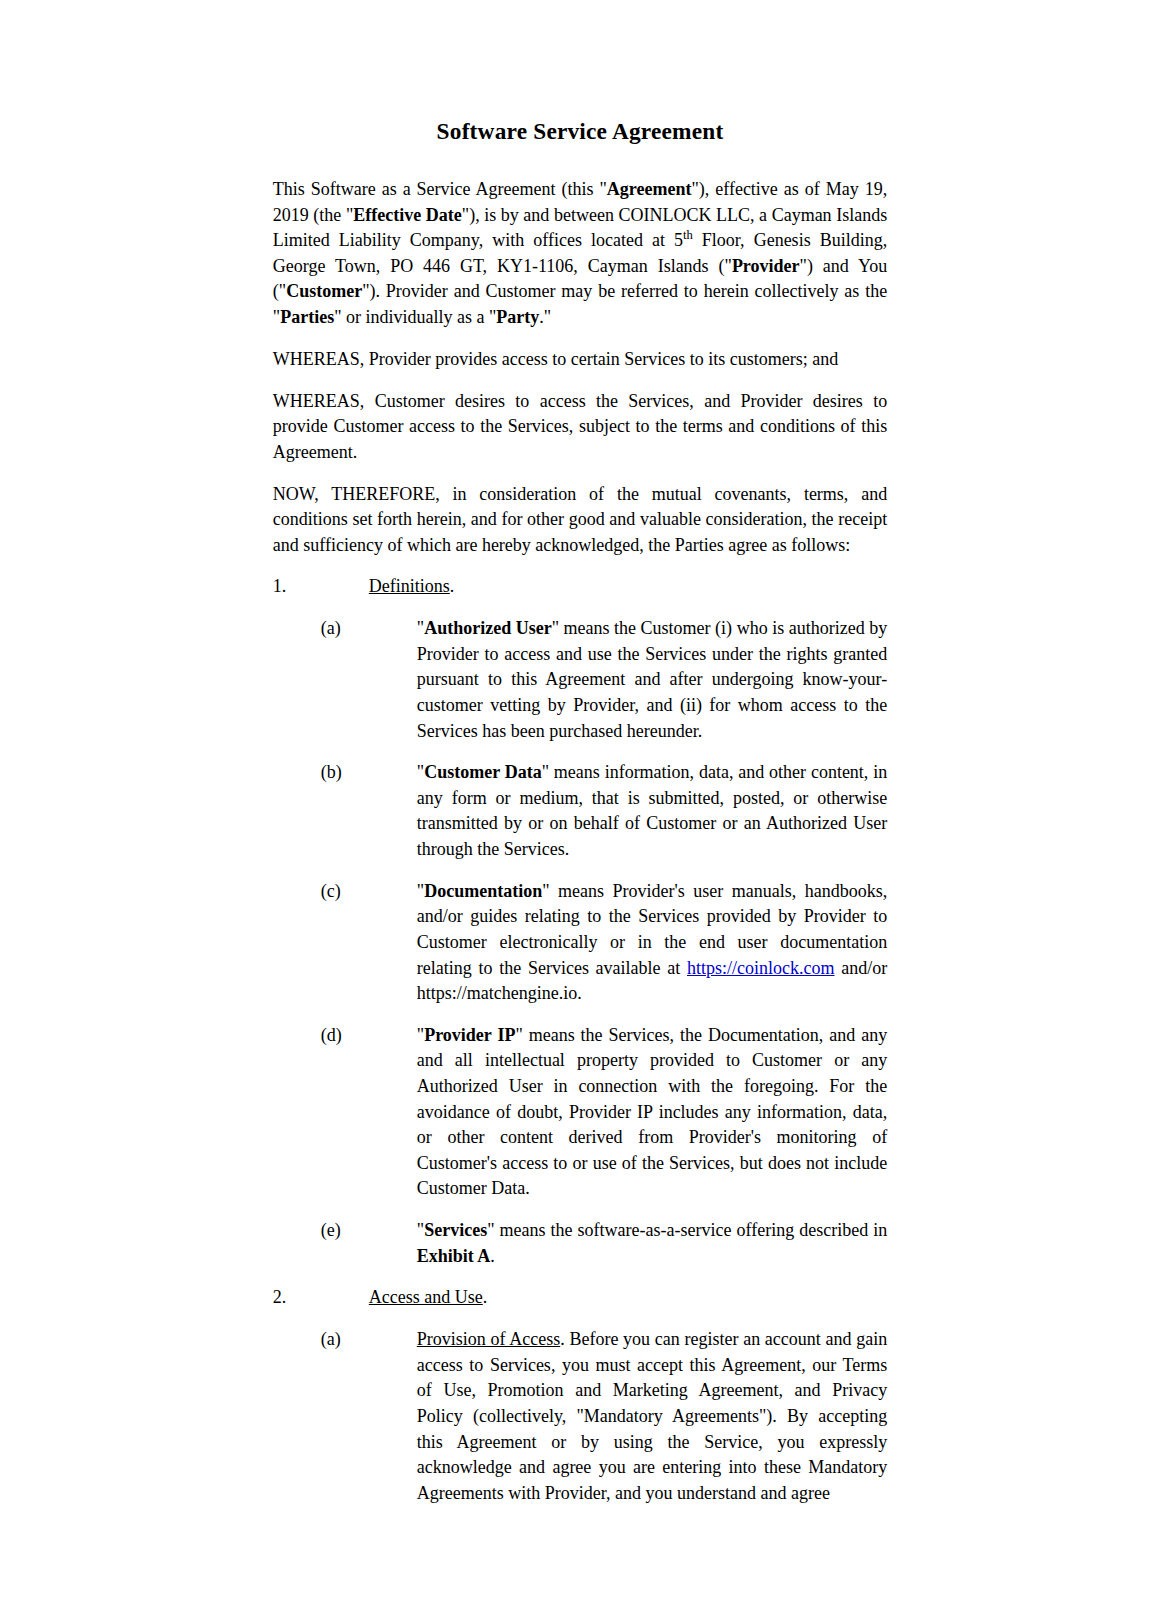Software Service Agreement
This Software as a Service Agreement (this "Agreement"), effective as of May 19, 2019 (the "Effective Date"), is by and between COINLOCK LLC, a Cayman Islands Limited Liability Company, with offices located at 5th Floor, Genesis Building, George Town, PO 446 GT, KY1-1106, Cayman Islands ("Provider") and You ("Customer"). Provider and Customer may be referred to herein collectively as the "Parties" or individually as a "Party."
WHEREAS, Provider provides access to certain Services to its customers; and
WHEREAS, Customer desires to access the Services, and Provider desires to provide Customer access to the Services, subject to the terms and conditions of this Agreement.
NOW, THEREFORE, in consideration of the mutual covenants, terms, and conditions set forth herein, and for other good and valuable consideration, the receipt and sufficiency of which are hereby acknowledged, the Parties agree as follows:
1. Definitions.
(a)"Authorized User" means the Customer (i) who is authorized by Provider to access and use the Services under the rights granted pursuant to this Agreement and after undergoing know-your-customer vetting by Provider, and (ii) for whom access to the Services has been purchased hereunder.
(b)"Customer Data" means information, data, and other content, in any form or medium, that is submitted, posted, or otherwise transmitted by or on behalf of Customer or an Authorized User through the Services.
(c)"Documentation" means Provider's user manuals, handbooks, and/or guides relating to the Services provided by Provider to Customer electronically or in the end user documentation relating to the Services available at https://coinlock.com and/or https://matchengine.io.
(d)"Provider IP" means the Services, the Documentation, and any and all intellectual property provided to Customer or any Authorized User in connection with the foregoing. For the avoidance of doubt, Provider IP includes any information, data, or other content derived from Provider's monitoring of Customer's access to or use of the Services, but does not include Customer Data.
(e)"Services" means the software-as-a-service offering described in Exhibit A.
2. Access and Use.
(a) Provision of Access. Before you can register an account and gain access to Services, you must accept this Agreement, our Terms of Use, Promotion and Marketing Agreement, and Privacy Policy (collectively, "Mandatory Agreements"). By accepting this Agreement or by using the Service, you expressly acknowledge and agree you are entering into these Mandatory Agreements with Provider, and you understand and agree